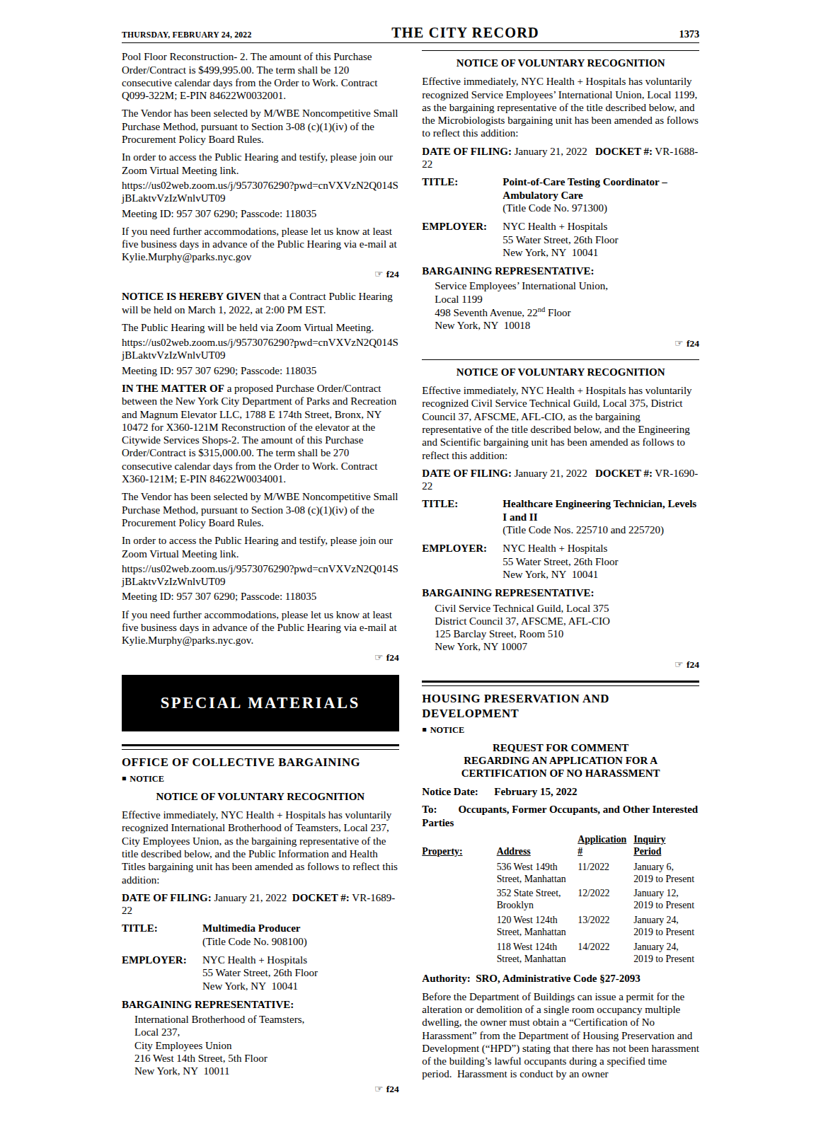THURSDAY, FEBRUARY 24, 2022
THE CITY RECORD
1373
Pool Floor Reconstruction- 2. The amount of this Purchase Order/Contract is $499,995.00. The term shall be 120 consecutive calendar days from the Order to Work. Contract Q099-322M; E-PIN 84622W0032001.
The Vendor has been selected by M/WBE Noncompetitive Small Purchase Method, pursuant to Section 3-08 (c)(1)(iv) of the Procurement Policy Board Rules.
In order to access the Public Hearing and testify, please join our Zoom Virtual Meeting link.
https://us02web.zoom.us/j/9573076290?pwd=cnVXVzN2Q014SjBLaktvVzIzWnlvUT09
Meeting ID: 957 307 6290; Passcode: 118035
If you need further accommodations, please let us know at least five business days in advance of the Public Hearing via e-mail at Kylie.Murphy@parks.nyc.gov
f24
NOTICE IS HEREBY GIVEN that a Contract Public Hearing will be held on March 1, 2022, at 2:00 PM EST.
The Public Hearing will be held via Zoom Virtual Meeting.
https://us02web.zoom.us/j/9573076290?pwd=cnVXVzN2Q014SjBLaktvVzIzWnlvUT09
Meeting ID: 957 307 6290; Passcode: 118035
IN THE MATTER OF a proposed Purchase Order/Contract between the New York City Department of Parks and Recreation and Magnum Elevator LLC, 1788 E 174th Street, Bronx, NY 10472 for X360-121M Reconstruction of the elevator at the Citywide Services Shops-2. The amount of this Purchase Order/Contract is $315,000.00. The term shall be 270 consecutive calendar days from the Order to Work. Contract X360-121M; E-PIN 84622W0034001.
The Vendor has been selected by M/WBE Noncompetitive Small Purchase Method, pursuant to Section 3-08 (c)(1)(iv) of the Procurement Policy Board Rules.
In order to access the Public Hearing and testify, please join our Zoom Virtual Meeting link.
https://us02web.zoom.us/j/9573076290?pwd=cnVXVzN2Q014SjBLaktvVzIzWnlvUT09
Meeting ID: 957 307 6290; Passcode: 118035
If you need further accommodations, please let us know at least five business days in advance of the Public Hearing via e-mail at Kylie.Murphy@parks.nyc.gov.
f24
SPECIAL MATERIALS
OFFICE OF COLLECTIVE BARGAINING
NOTICE
NOTICE OF VOLUNTARY RECOGNITION
Effective immediately, NYC Health + Hospitals has voluntarily recognized International Brotherhood of Teamsters, Local 237, City Employees Union, as the bargaining representative of the title described below, and the Public Information and Health Titles bargaining unit has been amended as follows to reflect this addition:
DATE OF FILING: January 21, 2022 DOCKET #: VR-1689-22
TITLE:
Multimedia Producer
(Title Code No. 908100)
EMPLOYER:
NYC Health + Hospitals
55 Water Street, 26th Floor
New York, NY 10041
BARGAINING REPRESENTATIVE:
International Brotherhood of Teamsters,
Local 237,
City Employees Union
216 West 14th Street, 5th Floor
New York, NY 10011
f24
NOTICE OF VOLUNTARY RECOGNITION
Effective immediately, NYC Health + Hospitals has voluntarily recognized Service Employees’ International Union, Local 1199, as the bargaining representative of the title described below, and the Microbiologists bargaining unit has been amended as follows to reflect this addition:
DATE OF FILING: January 21, 2022 DOCKET #: VR-1688-22
TITLE:
Point-of-Care Testing Coordinator – Ambulatory Care
(Title Code No. 971300)
EMPLOYER:
NYC Health + Hospitals
55 Water Street, 26th Floor
New York, NY 10041
BARGAINING REPRESENTATIVE:
Service Employees’ International Union,
Local 1199
498 Seventh Avenue, 22nd Floor
New York, NY 10018
f24
NOTICE OF VOLUNTARY RECOGNITION
Effective immediately, NYC Health + Hospitals has voluntarily recognized Civil Service Technical Guild, Local 375, District Council 37, AFSCME, AFL-CIO, as the bargaining representative of the title described below, and the Engineering and Scientific bargaining unit has been amended as follows to reflect this addition:
DATE OF FILING: January 21, 2022 DOCKET #: VR-1690-22
TITLE:
Healthcare Engineering Technician, Levels I and II
(Title Code Nos. 225710 and 225720)
EMPLOYER:
NYC Health + Hospitals
55 Water Street, 26th Floor
New York, NY 10041
BARGAINING REPRESENTATIVE:
Civil Service Technical Guild, Local 375
District Council 37, AFSCME, AFL-CIO
125 Barclay Street, Room 510
New York, NY 10007
f24
HOUSING PRESERVATION AND DEVELOPMENT
NOTICE
REQUEST FOR COMMENT
REGARDING AN APPLICATION FOR A
CERTIFICATION OF NO HARASSMENT
Notice Date: February 15, 2022
To: Occupants, Former Occupants, and Other Interested Parties
| Property: | Address | Application # | Inquiry Period |
| --- | --- | --- | --- |
| | 536 West 149th Street, Manhattan | 11/2022 | January 6, 2019 to Present |
| | 352 State Street, Brooklyn | 12/2022 | January 12, 2019 to Present |
| | 120 West 124th Street, Manhattan | 13/2022 | January 24, 2019 to Present |
| | 118 West 124th Street, Manhattan | 14/2022 | January 24, 2019 to Present |
Authority: SRO, Administrative Code §27-2093
Before the Department of Buildings can issue a permit for the alteration or demolition of a single room occupancy multiple dwelling, the owner must obtain a “Certification of No Harassment” from the Department of Housing Preservation and Development (“HPD”) stating that there has not been harassment of the building’s lawful occupants during a specified time period. Harassment is conduct by an owner